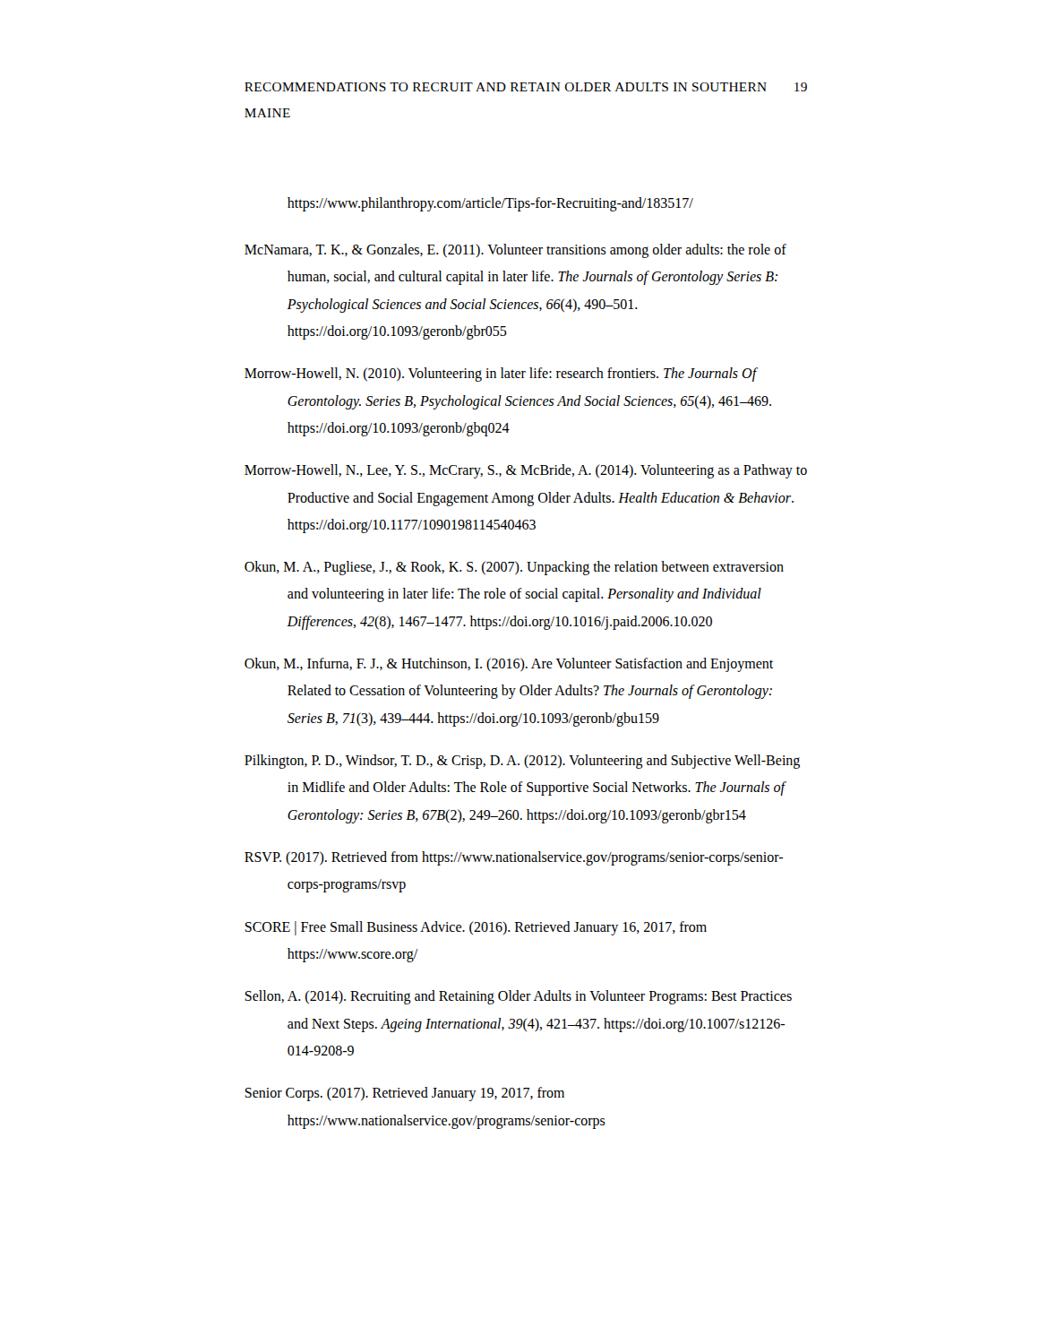Recommendations to Recruit and Retain Older Adults in Southern Maine 19
https://www.philanthropy.com/article/Tips-for-Recruiting-and/183517/
McNamara, T. K., & Gonzales, E. (2011). Volunteer transitions among older adults: the role of human, social, and cultural capital in later life. The Journals of Gerontology Series B: Psychological Sciences and Social Sciences, 66(4), 490–501. https://doi.org/10.1093/geronb/gbr055
Morrow-Howell, N. (2010). Volunteering in later life: research frontiers. The Journals Of Gerontology. Series B, Psychological Sciences And Social Sciences, 65(4), 461–469. https://doi.org/10.1093/geronb/gbq024
Morrow-Howell, N., Lee, Y. S., McCrary, S., & McBride, A. (2014). Volunteering as a Pathway to Productive and Social Engagement Among Older Adults. Health Education & Behavior. https://doi.org/10.1177/1090198114540463
Okun, M. A., Pugliese, J., & Rook, K. S. (2007). Unpacking the relation between extraversion and volunteering in later life: The role of social capital. Personality and Individual Differences, 42(8), 1467–1477. https://doi.org/10.1016/j.paid.2006.10.020
Okun, M., Infurna, F. J., & Hutchinson, I. (2016). Are Volunteer Satisfaction and Enjoyment Related to Cessation of Volunteering by Older Adults? The Journals of Gerontology: Series B, 71(3), 439–444. https://doi.org/10.1093/geronb/gbu159
Pilkington, P. D., Windsor, T. D., & Crisp, D. A. (2012). Volunteering and Subjective Well-Being in Midlife and Older Adults: The Role of Supportive Social Networks. The Journals of Gerontology: Series B, 67B(2), 249–260. https://doi.org/10.1093/geronb/gbr154
RSVP. (2017). Retrieved from https://www.nationalservice.gov/programs/senior-corps/senior-corps-programs/rsvp
SCORE | Free Small Business Advice. (2016). Retrieved January 16, 2017, from https://www.score.org/
Sellon, A. (2014). Recruiting and Retaining Older Adults in Volunteer Programs: Best Practices and Next Steps. Ageing International, 39(4), 421–437. https://doi.org/10.1007/s12126-014-9208-9
Senior Corps. (2017). Retrieved January 19, 2017, from https://www.nationalservice.gov/programs/senior-corps